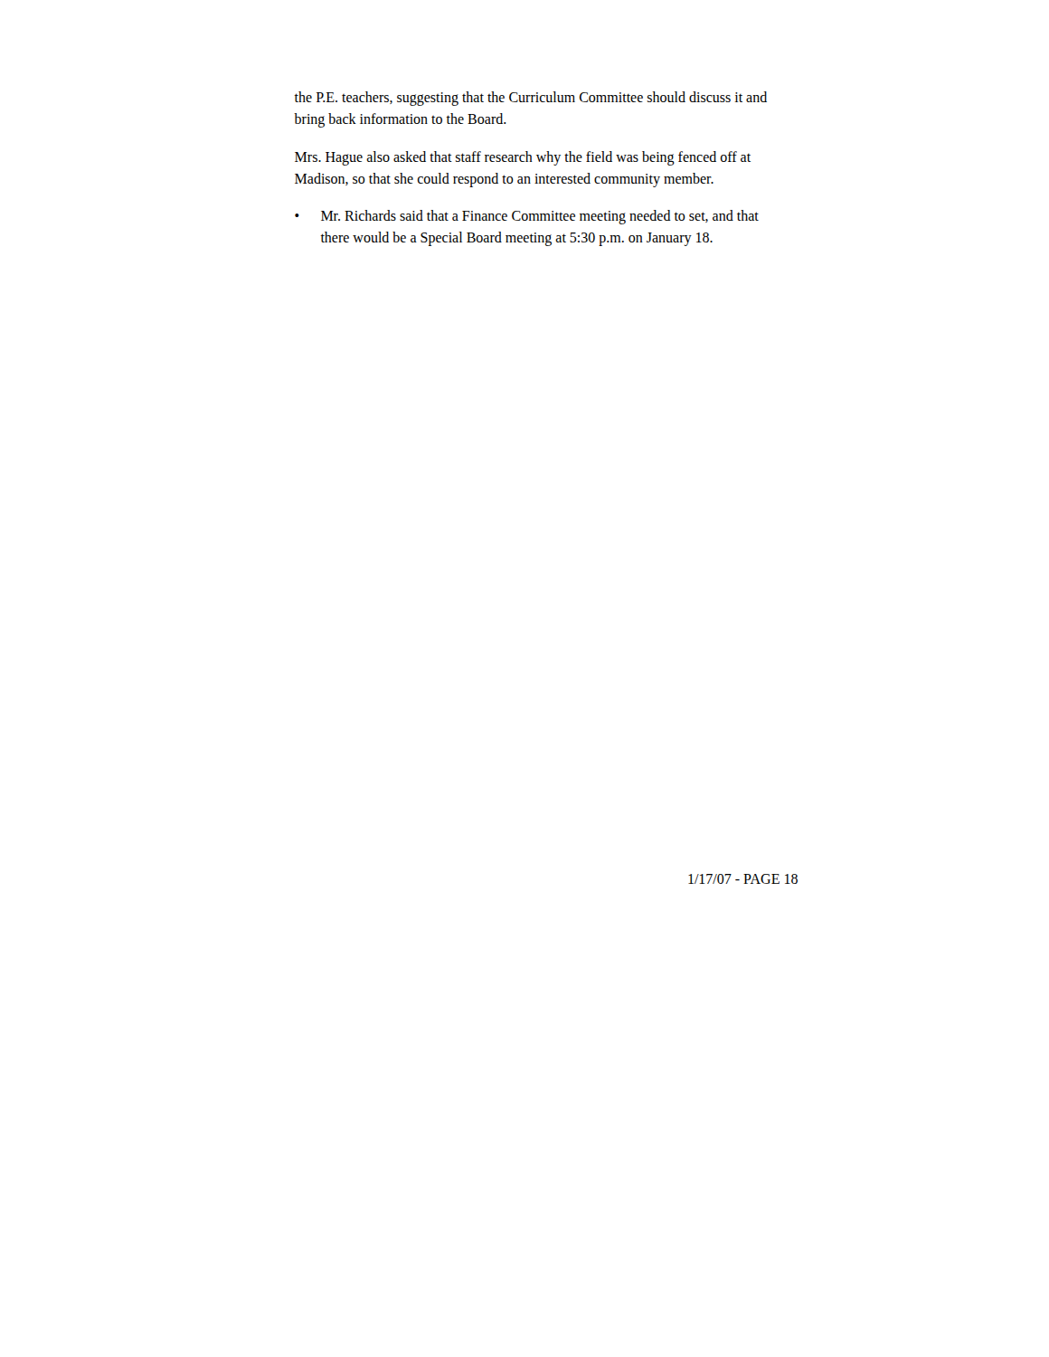the P.E. teachers, suggesting that the Curriculum Committee should discuss it and bring back information to the Board.
Mrs. Hague also asked that staff research why the field was being fenced off at Madison, so that she could respond to an interested community member.
Mr. Richards said that a Finance Committee meeting needed to set, and that there would be a Special Board meeting at 5:30 p.m. on January 18.
1/17/07 - PAGE 18